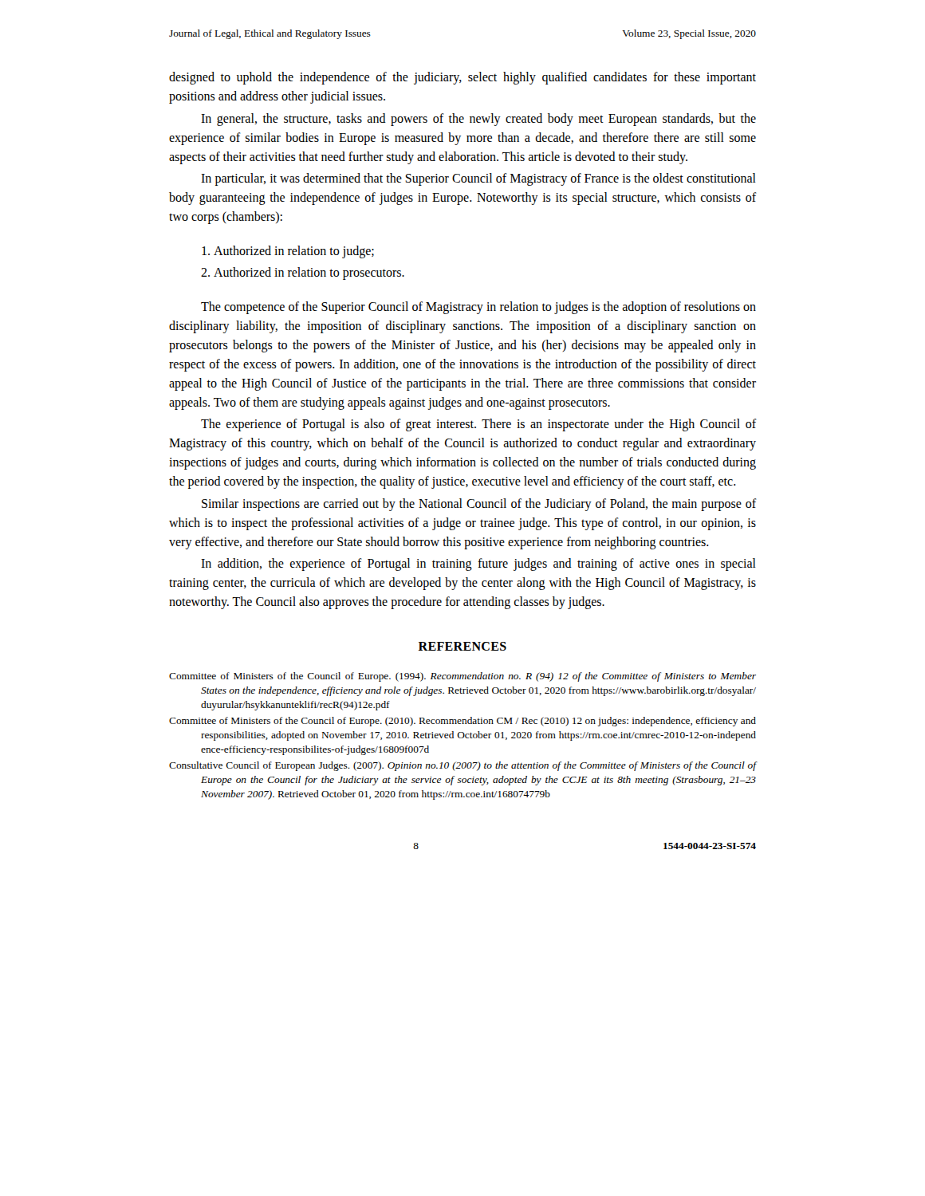Journal of Legal, Ethical and Regulatory Issues Volume 23, Special Issue, 2020
designed to uphold the independence of the judiciary, select highly qualified candidates for these important positions and address other judicial issues.
In general, the structure, tasks and powers of the newly created body meet European standards, but the experience of similar bodies in Europe is measured by more than a decade, and therefore there are still some aspects of their activities that need further study and elaboration. This article is devoted to their study.
In particular, it was determined that the Superior Council of Magistracy of France is the oldest constitutional body guaranteeing the independence of judges in Europe. Noteworthy is its special structure, which consists of two corps (chambers):
Authorized in relation to judge;
Authorized in relation to prosecutors.
The competence of the Superior Council of Magistracy in relation to judges is the adoption of resolutions on disciplinary liability, the imposition of disciplinary sanctions. The imposition of a disciplinary sanction on prosecutors belongs to the powers of the Minister of Justice, and his (her) decisions may be appealed only in respect of the excess of powers. In addition, one of the innovations is the introduction of the possibility of direct appeal to the High Council of Justice of the participants in the trial. There are three commissions that consider appeals. Two of them are studying appeals against judges and one-against prosecutors.
The experience of Portugal is also of great interest. There is an inspectorate under the High Council of Magistracy of this country, which on behalf of the Council is authorized to conduct regular and extraordinary inspections of judges and courts, during which information is collected on the number of trials conducted during the period covered by the inspection, the quality of justice, executive level and efficiency of the court staff, etc.
Similar inspections are carried out by the National Council of the Judiciary of Poland, the main purpose of which is to inspect the professional activities of a judge or trainee judge. This type of control, in our opinion, is very effective, and therefore our State should borrow this positive experience from neighboring countries.
In addition, the experience of Portugal in training future judges and training of active ones in special training center, the curricula of which are developed by the center along with the High Council of Magistracy, is noteworthy. The Council also approves the procedure for attending classes by judges.
REFERENCES
Committee of Ministers of the Council of Europe. (1994). Recommendation no. R (94) 12 of the Committee of Ministers to Member States on the independence, efficiency and role of judges. Retrieved October 01, 2020 from https://www.barobirlik.org.tr/dosyalar/duyurular/hsykkanunteklifi/recR(94)12e.pdf
Committee of Ministers of the Council of Europe. (2010). Recommendation CM / Rec (2010) 12 on judges: independence, efficiency and responsibilities, adopted on November 17, 2010. Retrieved October 01, 2020 from https://rm.coe.int/cmrec-2010-12-on-independence-efficiency-responsibilites-of-judges/16809f007d
Consultative Council of European Judges. (2007). Opinion no.10 (2007) to the attention of the Committee of Ministers of the Council of Europe on the Council for the Judiciary at the service of society, adopted by the CCJE at its 8th meeting (Strasbourg, 21–23 November 2007). Retrieved October 01, 2020 from https://rm.coe.int/168074779b
8 1544-0044-23-SI-574